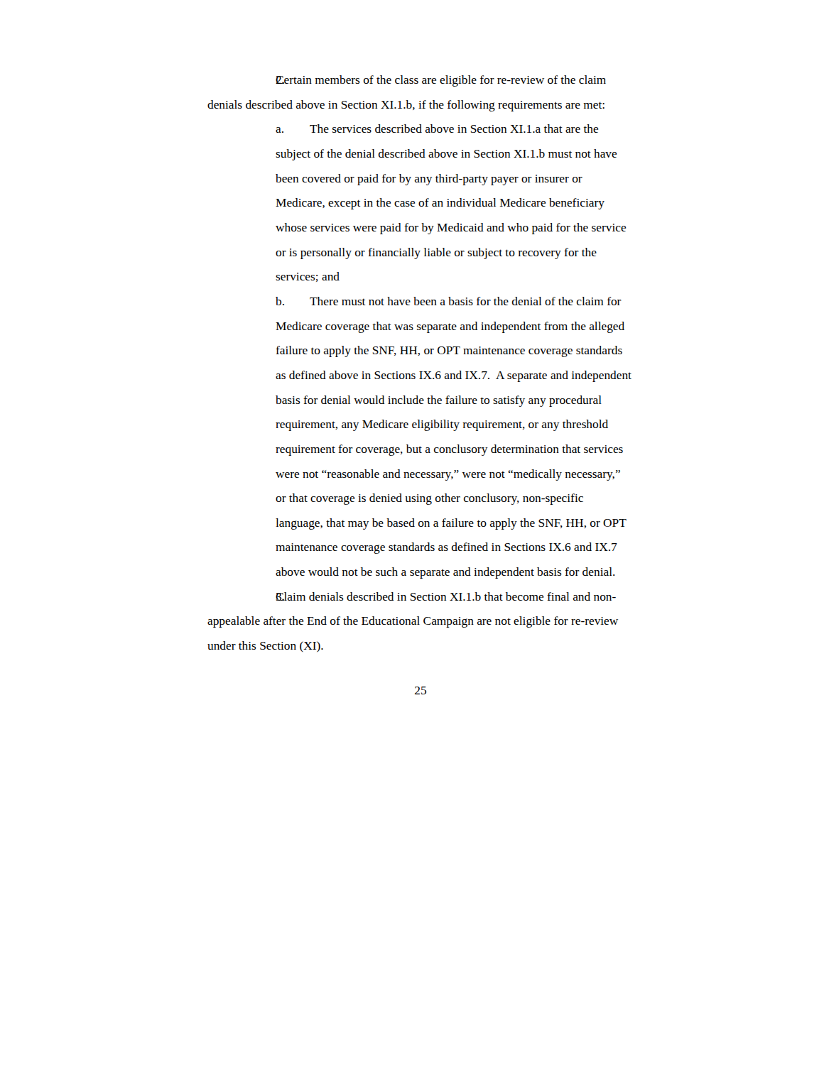2. Certain members of the class are eligible for re-review of the claim denials described above in Section XI.1.b, if the following requirements are met:
a. The services described above in Section XI.1.a that are the subject of the denial described above in Section XI.1.b must not have been covered or paid for by any third-party payer or insurer or Medicare, except in the case of an individual Medicare beneficiary whose services were paid for by Medicaid and who paid for the service or is personally or financially liable or subject to recovery for the services; and
b. There must not have been a basis for the denial of the claim for Medicare coverage that was separate and independent from the alleged failure to apply the SNF, HH, or OPT maintenance coverage standards as defined above in Sections IX.6 and IX.7. A separate and independent basis for denial would include the failure to satisfy any procedural requirement, any Medicare eligibility requirement, or any threshold requirement for coverage, but a conclusory determination that services were not “reasonable and necessary,” were not “medically necessary,” or that coverage is denied using other conclusory, non-specific language, that may be based on a failure to apply the SNF, HH, or OPT maintenance coverage standards as defined in Sections IX.6 and IX.7 above would not be such a separate and independent basis for denial.
3. Claim denials described in Section XI.1.b that become final and non-appealable after the End of the Educational Campaign are not eligible for re-review under this Section (XI).
25